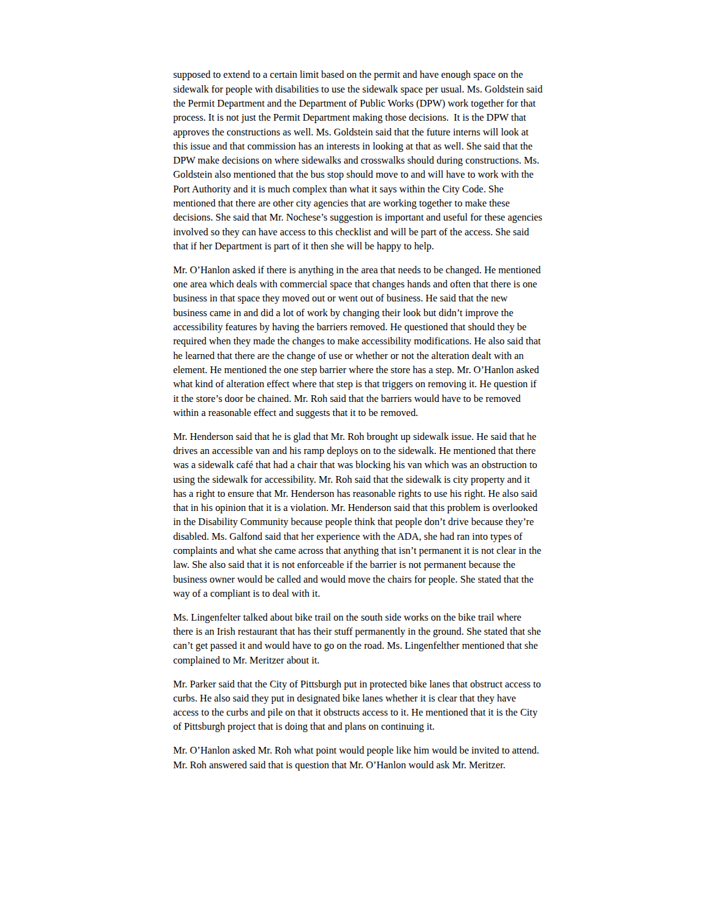supposed to extend to a certain limit based on the permit and have enough space on the sidewalk for people with disabilities to use the sidewalk space per usual. Ms. Goldstein said the Permit Department and the Department of Public Works (DPW) work together for that process. It is not just the Permit Department making those decisions. It is the DPW that approves the constructions as well. Ms. Goldstein said that the future interns will look at this issue and that commission has an interests in looking at that as well. She said that the DPW make decisions on where sidewalks and crosswalks should during constructions. Ms. Goldstein also mentioned that the bus stop should move to and will have to work with the Port Authority and it is much complex than what it says within the City Code. She mentioned that there are other city agencies that are working together to make these decisions. She said that Mr. Nochese’s suggestion is important and useful for these agencies involved so they can have access to this checklist and will be part of the access. She said that if her Department is part of it then she will be happy to help.
Mr. O’Hanlon asked if there is anything in the area that needs to be changed. He mentioned one area which deals with commercial space that changes hands and often that there is one business in that space they moved out or went out of business. He said that the new business came in and did a lot of work by changing their look but didn’t improve the accessibility features by having the barriers removed. He questioned that should they be required when they made the changes to make accessibility modifications. He also said that he learned that there are the change of use or whether or not the alteration dealt with an element. He mentioned the one step barrier where the store has a step. Mr. O’Hanlon asked what kind of alteration effect where that step is that triggers on removing it. He question if it the store’s door be chained. Mr. Roh said that the barriers would have to be removed within a reasonable effect and suggests that it to be removed.
Mr. Henderson said that he is glad that Mr. Roh brought up sidewalk issue. He said that he drives an accessible van and his ramp deploys on to the sidewalk. He mentioned that there was a sidewalk café that had a chair that was blocking his van which was an obstruction to using the sidewalk for accessibility. Mr. Roh said that the sidewalk is city property and it has a right to ensure that Mr. Henderson has reasonable rights to use his right. He also said that in his opinion that it is a violation. Mr. Henderson said that this problem is overlooked in the Disability Community because people think that people don’t drive because they’re disabled. Ms. Galfond said that her experience with the ADA, she had ran into types of complaints and what she came across that anything that isn’t permanent it is not clear in the law. She also said that it is not enforceable if the barrier is not permanent because the business owner would be called and would move the chairs for people. She stated that the way of a compliant is to deal with it.
Ms. Lingenfelter talked about bike trail on the south side works on the bike trail where there is an Irish restaurant that has their stuff permanently in the ground. She stated that she can’t get passed it and would have to go on the road. Ms. Lingenfelther mentioned that she complained to Mr. Meritzer about it.
Mr. Parker said that the City of Pittsburgh put in protected bike lanes that obstruct access to curbs. He also said they put in designated bike lanes whether it is clear that they have access to the curbs and pile on that it obstructs access to it. He mentioned that it is the City of Pittsburgh project that is doing that and plans on continuing it.
Mr. O’Hanlon asked Mr. Roh what point would people like him would be invited to attend. Mr. Roh answered said that is question that Mr. O’Hanlon would ask Mr. Meritzer.